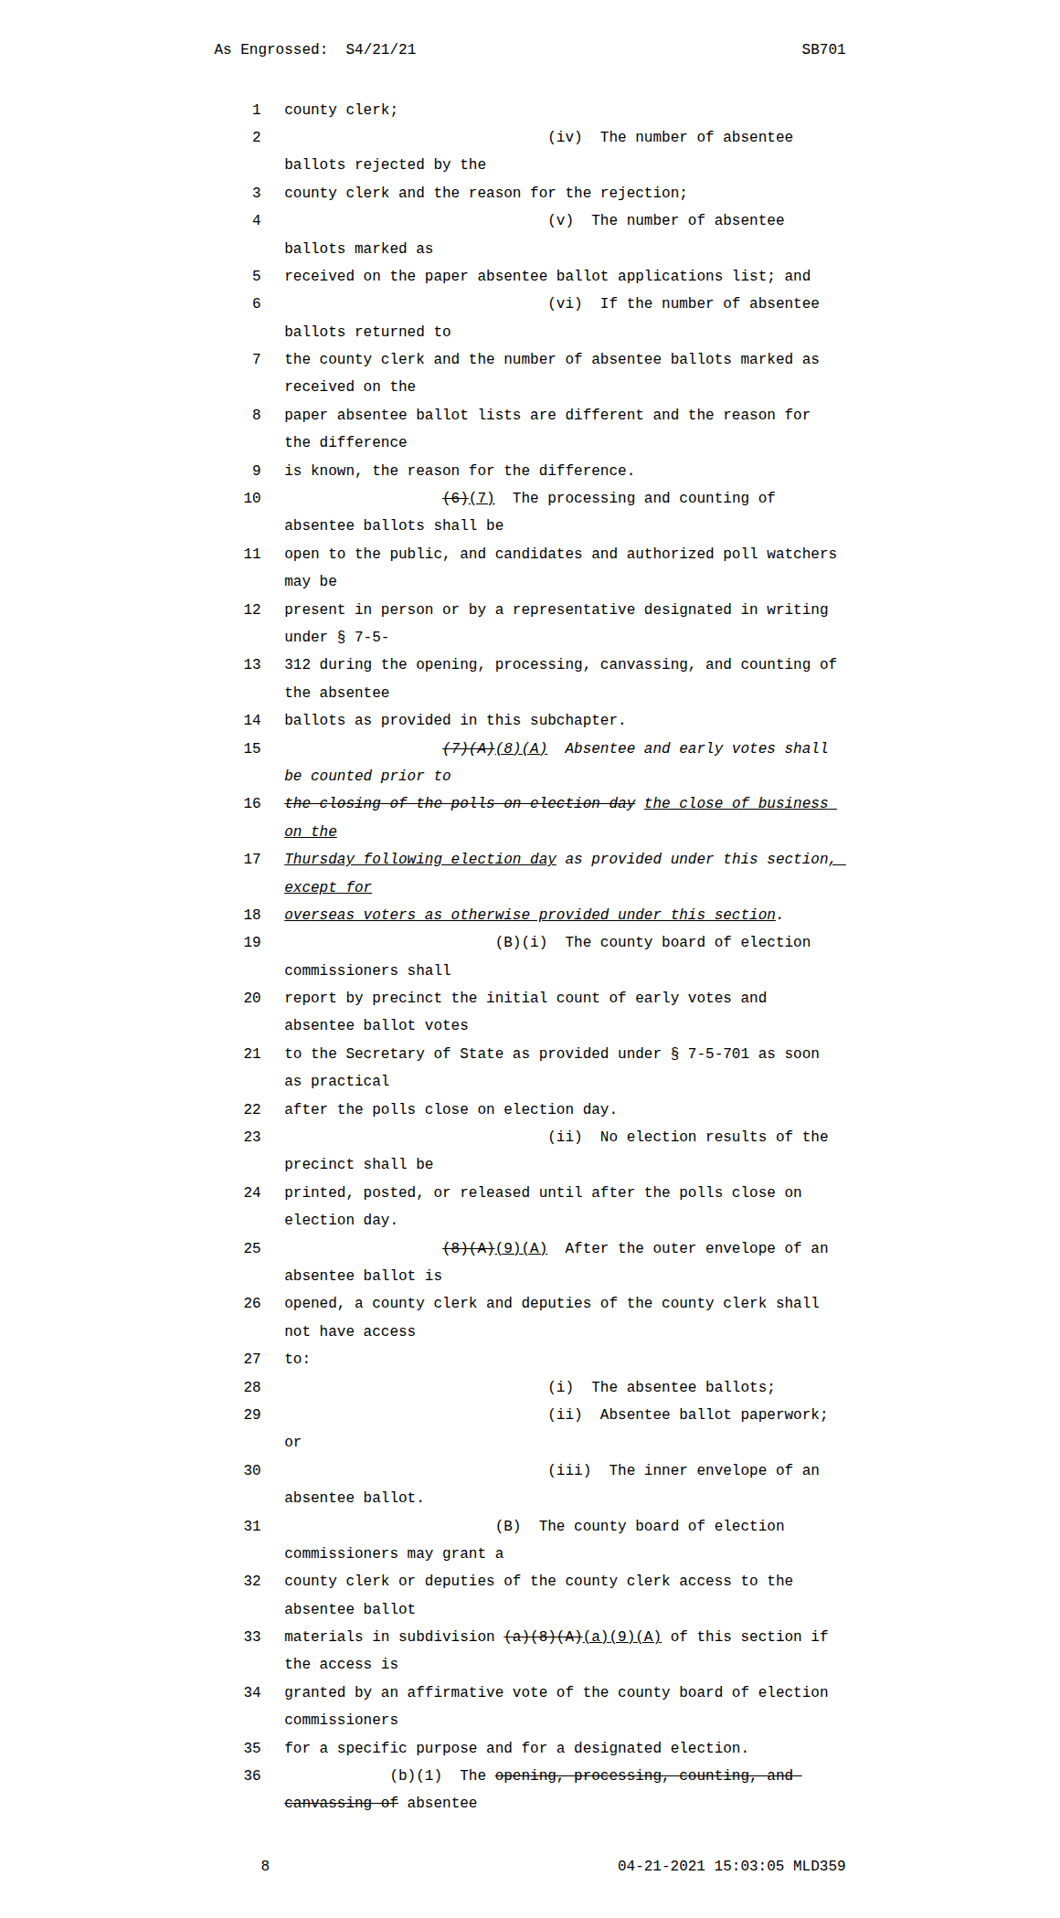As Engrossed: S4/21/21 SB701
1 county clerk;
2 (iv) The number of absentee ballots rejected by the
3 county clerk and the reason for the rejection;
4 (v) The number of absentee ballots marked as
5 received on the paper absentee ballot applications list; and
6 (vi) If the number of absentee ballots returned to
7 the county clerk and the number of absentee ballots marked as received on the
8 paper absentee ballot lists are different and the reason for the difference
9 is known, the reason for the difference.
10 (6)(7) The processing and counting of absentee ballots shall be
11 open to the public, and candidates and authorized poll watchers may be
12 present in person or by a representative designated in writing under § 7-5-
13312 during the opening, processing, canvassing, and counting of the absentee
14 ballots as provided in this subchapter.
15 (7)(A)(8)(A) Absentee and early votes shall be counted prior to
16 the closing of the polls on election day the close of business on the
17 Thursday following election day as provided under this section, except for
18 overseas voters as otherwise provided under this section.
19 (B)(i) The county board of election commissioners shall
20 report by precinct the initial count of early votes and absentee ballot votes
21 to the Secretary of State as provided under § 7-5-701 as soon as practical
22 after the polls close on election day.
23 (ii) No election results of the precinct shall be
24 printed, posted, or released until after the polls close on election day.
25 (8)(A)(9)(A) After the outer envelope of an absentee ballot is
26 opened, a county clerk and deputies of the county clerk shall not have access
27 to:
28 (i) The absentee ballots;
29 (ii) Absentee ballot paperwork; or
30 (iii) The inner envelope of an absentee ballot.
31 (B) The county board of election commissioners may grant a
32 county clerk or deputies of the county clerk access to the absentee ballot
33 materials in subdivision (a)(8)(A)(a)(9)(A) of this section if the access is
34 granted by an affirmative vote of the county board of election commissioners
35 for a specific purpose and for a designated election.
36 (b)(1) The opening, processing, counting, and canvassing of absentee
8 04-21-2021 15:03:05 MLD359